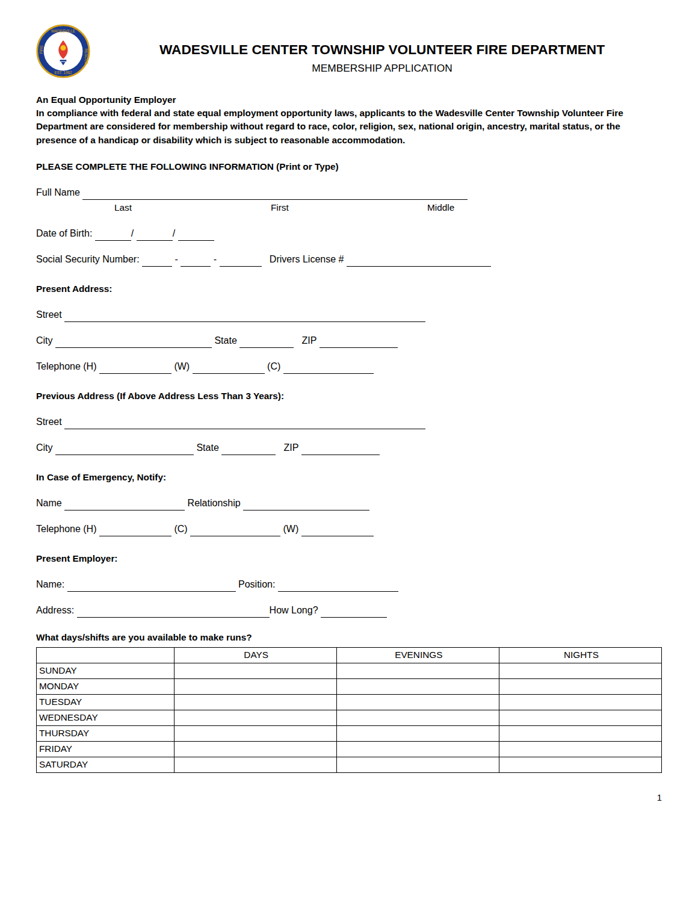WADESVILLE EST. 1962 FIRE RESCUE
WADESVILLE CENTER TOWNSHIP VOLUNTEER FIRE DEPARTMENT
MEMBERSHIP APPLICATION
An Equal Opportunity Employer
In compliance with federal and state equal employment opportunity laws, applicants to the Wadesville Center Township Volunteer Fire Department are considered for membership without regard to race, color, religion, sex, national origin, ancestry, marital status, or the presence of a handicap or disability which is subject to reasonable accommodation.
PLEASE COMPLETE THE FOLLOWING INFORMATION (Print or Type)
Full Name
Last First Middle
Date of Birth: / /
Social Security Number: - - Drivers License #
Present Address:
Street
City State ZIP
Telephone (H) (W) (C)
Previous Address (If Above Address Less Than 3 Years):
Street
City State ZIP
In Case of Emergency, Notify:
Name Relationship
Telephone (H) (C) (W)
Present Employer:
Name: Position:
Address: How Long?
What days/shifts are you available to make runs?
| | DAYS | EVENINGS | NIGHTS |
| --- | --- | --- | --- |
| SUNDAY | | | |
| MONDAY | | | |
| TUESDAY | | | |
| WEDNESDAY | | | |
| THURSDAY | | | |
| FRIDAY | | | |
| SATURDAY | | | |
1